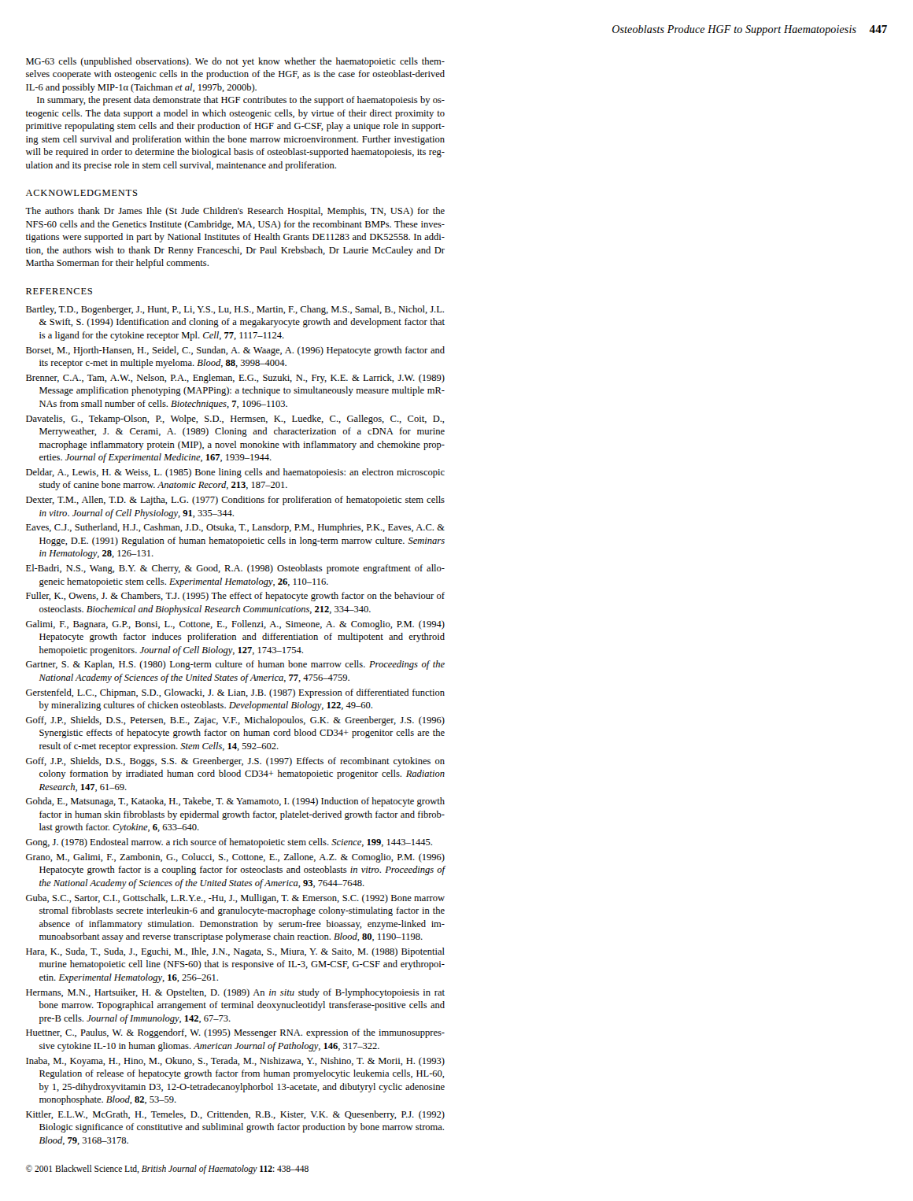Osteoblasts Produce HGF to Support Haematopoiesis447
MG-63 cells (unpublished observations). We do not yet know whether the haematopoietic cells themselves cooperate with osteogenic cells in the production of the HGF, as is the case for osteoblast-derived IL-6 and possibly MIP-1α (Taichman et al, 1997b, 2000b).
In summary, the present data demonstrate that HGF contributes to the support of haematopoiesis by osteogenic cells. The data support a model in which osteogenic cells, by virtue of their direct proximity to primitive repopulating stem cells and their production of HGF and G-CSF, play a unique role in supporting stem cell survival and proliferation within the bone marrow microenvironment. Further investigation will be required in order to determine the biological basis of osteoblast-supported haematopoiesis, its regulation and its precise role in stem cell survival, maintenance and proliferation.
Acknowledgments
The authors thank Dr James Ihle (St Jude Children's Research Hospital, Memphis, TN, USA) for the NFS-60 cells and the Genetics Institute (Cambridge, MA, USA) for the recombinant BMPs. These investigations were supported in part by National Institutes of Health Grants DE11283 and DK52558. In addition, the authors wish to thank Dr Renny Franceschi, Dr Paul Krebsbach, Dr Laurie McCauley and Dr Martha Somerman for their helpful comments.
References
Bartley, T.D., Bogenberger, J., Hunt, P., Li, Y.S., Lu, H.S., Martin, F., Chang, M.S., Samal, B., Nichol, J.L. & Swift, S. (1994) Identification and cloning of a megakaryocyte growth and development factor that is a ligand for the cytokine receptor Mpl. Cell, 77, 1117–1124.
Borset, M., Hjorth-Hansen, H., Seidel, C., Sundan, A. & Waage, A. (1996) Hepatocyte growth factor and its receptor c-met in multiple myeloma. Blood, 88, 3998–4004.
Brenner, C.A., Tam, A.W., Nelson, P.A., Engleman, E.G., Suzuki, N., Fry, K.E. & Larrick, J.W. (1989) Message amplification phenotyping (MAPPing): a technique to simultaneously measure multiple mRNAs from small number of cells. Biotechniques, 7, 1096–1103.
Davatelis, G., Tekamp-Olson, P., Wolpe, S.D., Hermsen, K., Luedke, C., Gallegos, C., Coit, D., Merryweather, J. & Cerami, A. (1989) Cloning and characterization of a cDNA for murine macrophage inflammatory protein (MIP), a novel monokine with inflammatory and chemokine properties. Journal of Experimental Medicine, 167, 1939–1944.
Deldar, A., Lewis, H. & Weiss, L. (1985) Bone lining cells and haematopoiesis: an electron microscopic study of canine bone marrow. Anatomic Record, 213, 187–201.
Dexter, T.M., Allen, T.D. & Lajtha, L.G. (1977) Conditions for proliferation of hematopoietic stem cells in vitro. Journal of Cell Physiology, 91, 335–344.
Eaves, C.J., Sutherland, H.J., Cashman, J.D., Otsuka, T., Lansdorp, P.M., Humphries, P.K., Eaves, A.C. & Hogge, D.E. (1991) Regulation of human hematopoietic cells in long-term marrow culture. Seminars in Hematology, 28, 126–131.
El-Badri, N.S., Wang, B.Y. & Cherry, & Good, R.A. (1998) Osteoblasts promote engraftment of allogeneic hematopoietic stem cells. Experimental Hematology, 26, 110–116.
Fuller, K., Owens, J. & Chambers, T.J. (1995) The effect of hepatocyte growth factor on the behaviour of osteoclasts. Biochemical and Biophysical Research Communications, 212, 334–340.
Galimi, F., Bagnara, G.P., Bonsi, L., Cottone, E., Follenzi, A., Simeone, A. & Comoglio, P.M. (1994) Hepatocyte growth factor induces proliferation and differentiation of multipotent and erythroid hemopoietic progenitors. Journal of Cell Biology, 127, 1743–1754.
Gartner, S. & Kaplan, H.S. (1980) Long-term culture of human bone marrow cells. Proceedings of the National Academy of Sciences of the United States of America, 77, 4756–4759.
Gerstenfeld, L.C., Chipman, S.D., Glowacki, J. & Lian, J.B. (1987) Expression of differentiated function by mineralizing cultures of chicken osteoblasts. Developmental Biology, 122, 49–60.
Goff, J.P., Shields, D.S., Petersen, B.E., Zajac, V.F., Michalopoulos, G.K. & Greenberger, J.S. (1996) Synergistic effects of hepatocyte growth factor on human cord blood CD34+ progenitor cells are the result of c-met receptor expression. Stem Cells, 14, 592–602.
Goff, J.P., Shields, D.S., Boggs, S.S. & Greenberger, J.S. (1997) Effects of recombinant cytokines on colony formation by irradiated human cord blood CD34+ hematopoietic progenitor cells. Radiation Research, 147, 61–69.
Gohda, E., Matsunaga, T., Kataoka, H., Takebe, T. & Yamamoto, I. (1994) Induction of hepatocyte growth factor in human skin fibroblasts by epidermal growth factor, platelet-derived growth factor and fibroblast growth factor. Cytokine, 6, 633–640.
Gong, J. (1978) Endosteal marrow. a rich source of hematopoietic stem cells. Science, 199, 1443–1445.
Grano, M., Galimi, F., Zambonin, G., Colucci, S., Cottone, E., Zallone, A.Z. & Comoglio, P.M. (1996) Hepatocyte growth factor is a coupling factor for osteoclasts and osteoblasts in vitro. Proceedings of the National Academy of Sciences of the United States of America, 93, 7644–7648.
Guba, S.C., Sartor, C.I., Gottschalk, L.R.Y.e., -Hu, J., Mulligan, T. & Emerson, S.C. (1992) Bone marrow stromal fibroblasts secrete interleukin-6 and granulocyte-macrophage colony-stimulating factor in the absence of inflammatory stimulation. Demonstration by serum-free bioassay, enzyme-linked immunoabsorbant assay and reverse transcriptase polymerase chain reaction. Blood, 80, 1190–1198.
Hara, K., Suda, T., Suda, J., Eguchi, M., Ihle, J.N., Nagata, S., Miura, Y. & Saito, M. (1988) Bipotential murine hematopoietic cell line (NFS-60) that is responsive of IL-3, GM-CSF, G-CSF and erythropoietin. Experimental Hematology, 16, 256–261.
Hermans, M.N., Hartsuiker, H. & Opstelten, D. (1989) An in situ study of B-lymphocytopoiesis in rat bone marrow. Topographical arrangement of terminal deoxynucleotidyl transferase-positive cells and pre-B cells. Journal of Immunology, 142, 67–73.
Huettner, C., Paulus, W. & Roggendorf, W. (1995) Messenger RNA. expression of the immunosuppressive cytokine IL-10 in human gliomas. American Journal of Pathology, 146, 317–322.
Inaba, M., Koyama, H., Hino, M., Okuno, S., Terada, M., Nishizawa, Y., Nishino, T. & Morii, H. (1993) Regulation of release of hepatocyte growth factor from human promyelocytic leukemia cells, HL-60, by 1, 25-dihydroxyvitamin D3, 12-O-tetradecanoylphorbol 13-acetate, and dibutyryl cyclic adenosine monophosphate. Blood, 82, 53–59.
Kittler, E.L.W., McGrath, H., Temeles, D., Crittenden, R.B., Kister, V.K. & Quesenberry, P.J. (1992) Biologic significance of constitutive and subliminal growth factor production by bone marrow stroma. Blood, 79, 3168–3178.
© 2001 Blackwell Science Ltd, British Journal of Haematology 112: 438–448